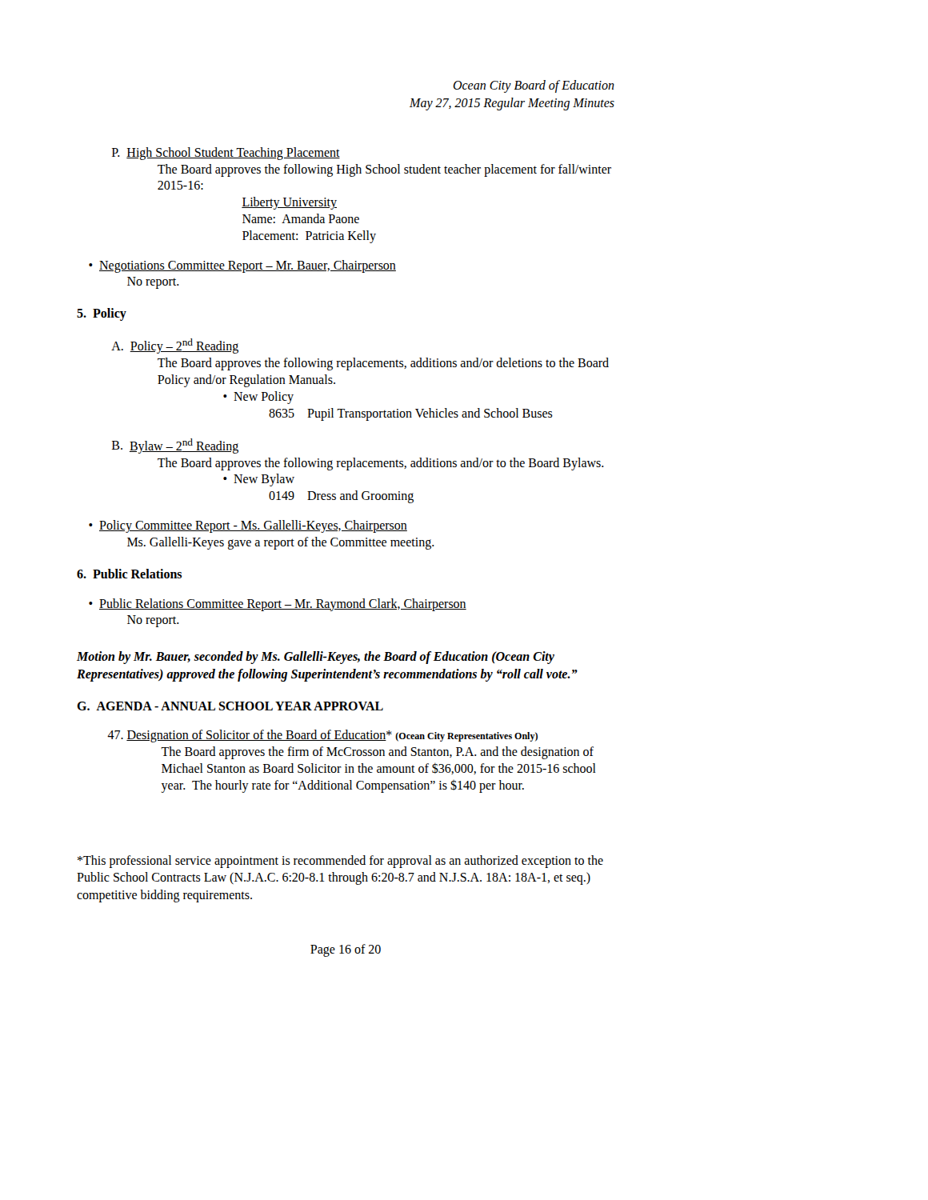Ocean City Board of Education
May 27, 2015 Regular Meeting Minutes
P. High School Student Teaching Placement
The Board approves the following High School student teacher placement for fall/winter 2015-16:
Liberty University
Name: Amanda Paone
Placement: Patricia Kelly
• Negotiations Committee Report – Mr. Bauer, Chairperson
No report.
5. Policy
A. Policy – 2nd Reading
The Board approves the following replacements, additions and/or deletions to the Board Policy and/or Regulation Manuals.
• New Policy
8635 Pupil Transportation Vehicles and School Buses
B. Bylaw – 2nd Reading
The Board approves the following replacements, additions and/or to the Board Bylaws.
• New Bylaw
0149 Dress and Grooming
• Policy Committee Report - Ms. Gallelli-Keyes, Chairperson
Ms. Gallelli-Keyes gave a report of the Committee meeting.
6. Public Relations
• Public Relations Committee Report – Mr. Raymond Clark, Chairperson
No report.
Motion by Mr. Bauer, seconded by Ms. Gallelli-Keyes, the Board of Education (Ocean City Representatives) approved the following Superintendent’s recommendations by “roll call vote.”
G. AGENDA - ANNUAL SCHOOL YEAR APPROVAL
47. Designation of Solicitor of the Board of Education* (Ocean City Representatives Only)
The Board approves the firm of McCrosson and Stanton, P.A. and the designation of Michael Stanton as Board Solicitor in the amount of $36,000, for the 2015-16 school year. The hourly rate for “Additional Compensation” is $140 per hour.
*This professional service appointment is recommended for approval as an authorized exception to the Public School Contracts Law (N.J.A.C. 6:20-8.1 through 6:20-8.7 and N.J.S.A. 18A: 18A-1, et seq.) competitive bidding requirements.
Page 16 of 20